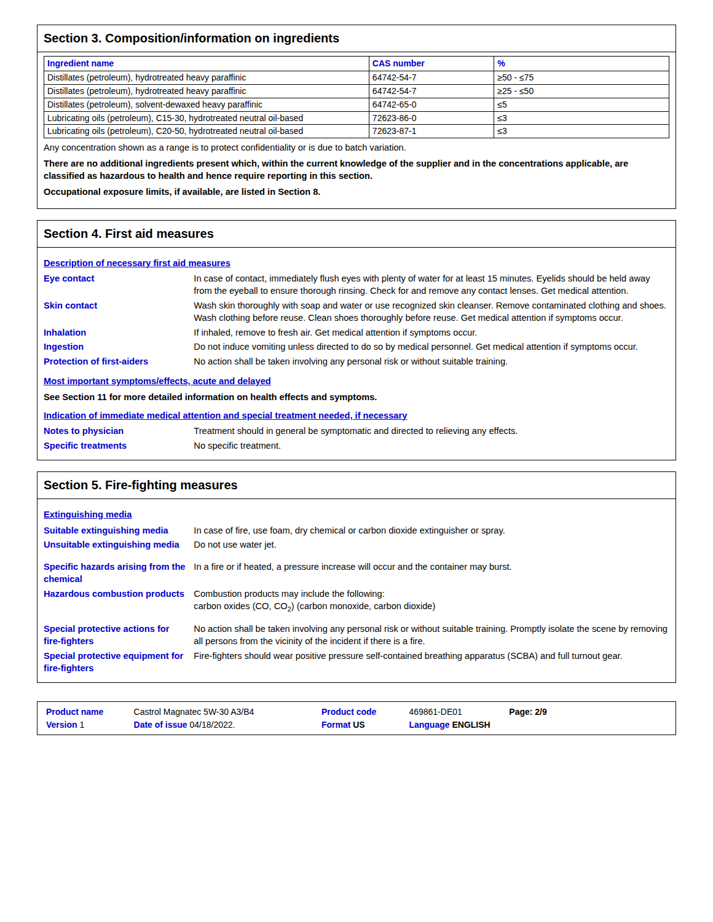Section 3. Composition/information on ingredients
| Ingredient name | CAS number | % |
| --- | --- | --- |
| Distillates (petroleum), hydrotreated heavy paraffinic | 64742-54-7 | ≥50 - ≤75 |
| Distillates (petroleum), hydrotreated heavy paraffinic | 64742-54-7 | ≥25 - ≤50 |
| Distillates (petroleum), solvent-dewaxed heavy paraffinic | 64742-65-0 | ≤5 |
| Lubricating oils (petroleum), C15-30, hydrotreated neutral oil-based | 72623-86-0 | ≤3 |
| Lubricating oils (petroleum), C20-50, hydrotreated neutral oil-based | 72623-87-1 | ≤3 |
Any concentration shown as a range is to protect confidentiality or is due to batch variation.
There are no additional ingredients present which, within the current knowledge of the supplier and in the concentrations applicable, are classified as hazardous to health and hence require reporting in this section.
Occupational exposure limits, if available, are listed in Section 8.
Section 4. First aid measures
Description of necessary first aid measures
| Eye contact | In case of contact, immediately flush eyes with plenty of water for at least 15 minutes. Eyelids should be held away from the eyeball to ensure thorough rinsing. Check for and remove any contact lenses. Get medical attention. |
| Skin contact | Wash skin thoroughly with soap and water or use recognized skin cleanser. Remove contaminated clothing and shoes. Wash clothing before reuse. Clean shoes thoroughly before reuse. Get medical attention if symptoms occur. |
| Inhalation | If inhaled, remove to fresh air. Get medical attention if symptoms occur. |
| Ingestion | Do not induce vomiting unless directed to do so by medical personnel. Get medical attention if symptoms occur. |
| Protection of first-aiders | No action shall be taken involving any personal risk or without suitable training. |
Most important symptoms/effects, acute and delayed
See Section 11 for more detailed information on health effects and symptoms.
Indication of immediate medical attention and special treatment needed, if necessary
| Notes to physician | Treatment should in general be symptomatic and directed to relieving any effects. |
| Specific treatments | No specific treatment. |
Section 5. Fire-fighting measures
Extinguishing media
| Suitable extinguishing media | In case of fire, use foam, dry chemical or carbon dioxide extinguisher or spray. |
| Unsuitable extinguishing media | Do not use water jet. |
| Specific hazards arising from the chemical | In a fire or if heated, a pressure increase will occur and the container may burst. |
| Hazardous combustion products | Combustion products may include the following: carbon oxides (CO, CO 2 ) (carbon monoxide, carbon dioxide) |
| Special protective actions for fire-fighters | No action shall be taken involving any personal risk or without suitable training. Promptly isolate the scene by removing all persons from the vicinity of the incident if there is a fire. |
| Special protective equipment for fire-fighters | Fire-fighters should wear positive pressure self-contained breathing apparatus (SCBA) and full turnout gear. |
| Product name | Castrol Magnatec 5W-30 A3/B4 | Product code | 469861-DE01 | Page: 2/9 |
| Version 1 | Date of issue 04/18/2022. | Format US | Language ENGLISH |